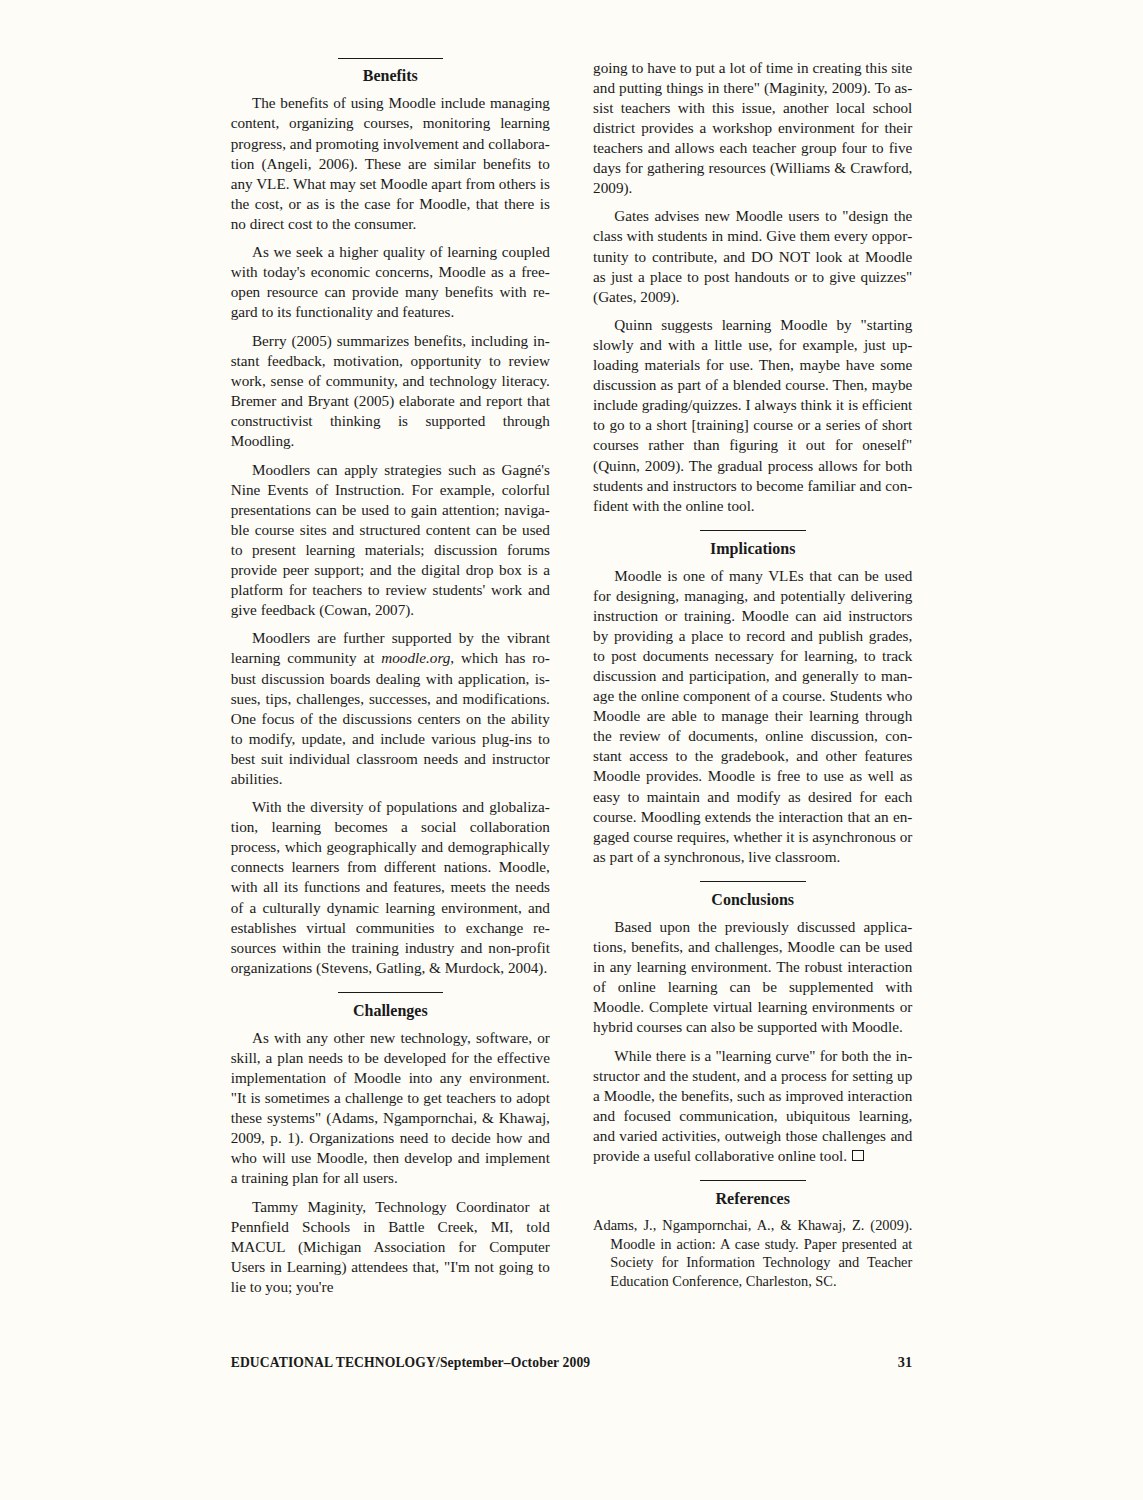Benefits
The benefits of using Moodle include managing content, organizing courses, monitoring learning progress, and promoting involvement and collaboration (Angeli, 2006). These are similar benefits to any VLE. What may set Moodle apart from others is the cost, or as is the case for Moodle, that there is no direct cost to the consumer.
As we seek a higher quality of learning coupled with today's economic concerns, Moodle as a free-open resource can provide many benefits with regard to its functionality and features.
Berry (2005) summarizes benefits, including instant feedback, motivation, opportunity to review work, sense of community, and technology literacy. Bremer and Bryant (2005) elaborate and report that constructivist thinking is supported through Moodling.
Moodlers can apply strategies such as Gagné's Nine Events of Instruction. For example, colorful presentations can be used to gain attention; navigable course sites and structured content can be used to present learning materials; discussion forums provide peer support; and the digital drop box is a platform for teachers to review students' work and give feedback (Cowan, 2007).
Moodlers are further supported by the vibrant learning community at moodle.org, which has robust discussion boards dealing with application, issues, tips, challenges, successes, and modifications. One focus of the discussions centers on the ability to modify, update, and include various plug-ins to best suit individual classroom needs and instructor abilities.
With the diversity of populations and globalization, learning becomes a social collaboration process, which geographically and demographically connects learners from different nations. Moodle, with all its functions and features, meets the needs of a culturally dynamic learning environment, and establishes virtual communities to exchange resources within the training industry and non-profit organizations (Stevens, Gatling, & Murdock, 2004).
Challenges
As with any other new technology, software, or skill, a plan needs to be developed for the effective implementation of Moodle into any environment. "It is sometimes a challenge to get teachers to adopt these systems" (Adams, Ngampornchai, & Khawaj, 2009, p. 1). Organizations need to decide how and who will use Moodle, then develop and implement a training plan for all users.
Tammy Maginity, Technology Coordinator at Pennfield Schools in Battle Creek, MI, told MACUL (Michigan Association for Computer Users in Learning) attendees that, "I'm not going to lie to you; you're
going to have to put a lot of time in creating this site and putting things in there" (Maginity, 2009). To assist teachers with this issue, another local school district provides a workshop environment for their teachers and allows each teacher group four to five days for gathering resources (Williams & Crawford, 2009).
Gates advises new Moodle users to "design the class with students in mind. Give them every opportunity to contribute, and DO NOT look at Moodle as just a place to post handouts or to give quizzes" (Gates, 2009).
Quinn suggests learning Moodle by "starting slowly and with a little use, for example, just uploading materials for use. Then, maybe have some discussion as part of a blended course. Then, maybe include grading/quizzes. I always think it is efficient to go to a short [training] course or a series of short courses rather than figuring it out for oneself" (Quinn, 2009). The gradual process allows for both students and instructors to become familiar and confident with the online tool.
Implications
Moodle is one of many VLEs that can be used for designing, managing, and potentially delivering instruction or training. Moodle can aid instructors by providing a place to record and publish grades, to post documents necessary for learning, to track discussion and participation, and generally to manage the online component of a course. Students who Moodle are able to manage their learning through the review of documents, online discussion, constant access to the gradebook, and other features Moodle provides. Moodle is free to use as well as easy to maintain and modify as desired for each course. Moodling extends the interaction that an engaged course requires, whether it is asynchronous or as part of a synchronous, live classroom.
Conclusions
Based upon the previously discussed applications, benefits, and challenges, Moodle can be used in any learning environment. The robust interaction of online learning can be supplemented with Moodle. Complete virtual learning environments or hybrid courses can also be supported with Moodle.
While there is a "learning curve" for both the instructor and the student, and a process for setting up a Moodle, the benefits, such as improved interaction and focused communication, ubiquitous learning, and varied activities, outweigh those challenges and provide a useful collaborative online tool.
References
Adams, J., Ngampornchai, A., & Khawaj, Z. (2009). Moodle in action: A case study. Paper presented at Society for Information Technology and Teacher Education Conference, Charleston, SC.
EDUCATIONAL TECHNOLOGY/September–October 2009 31